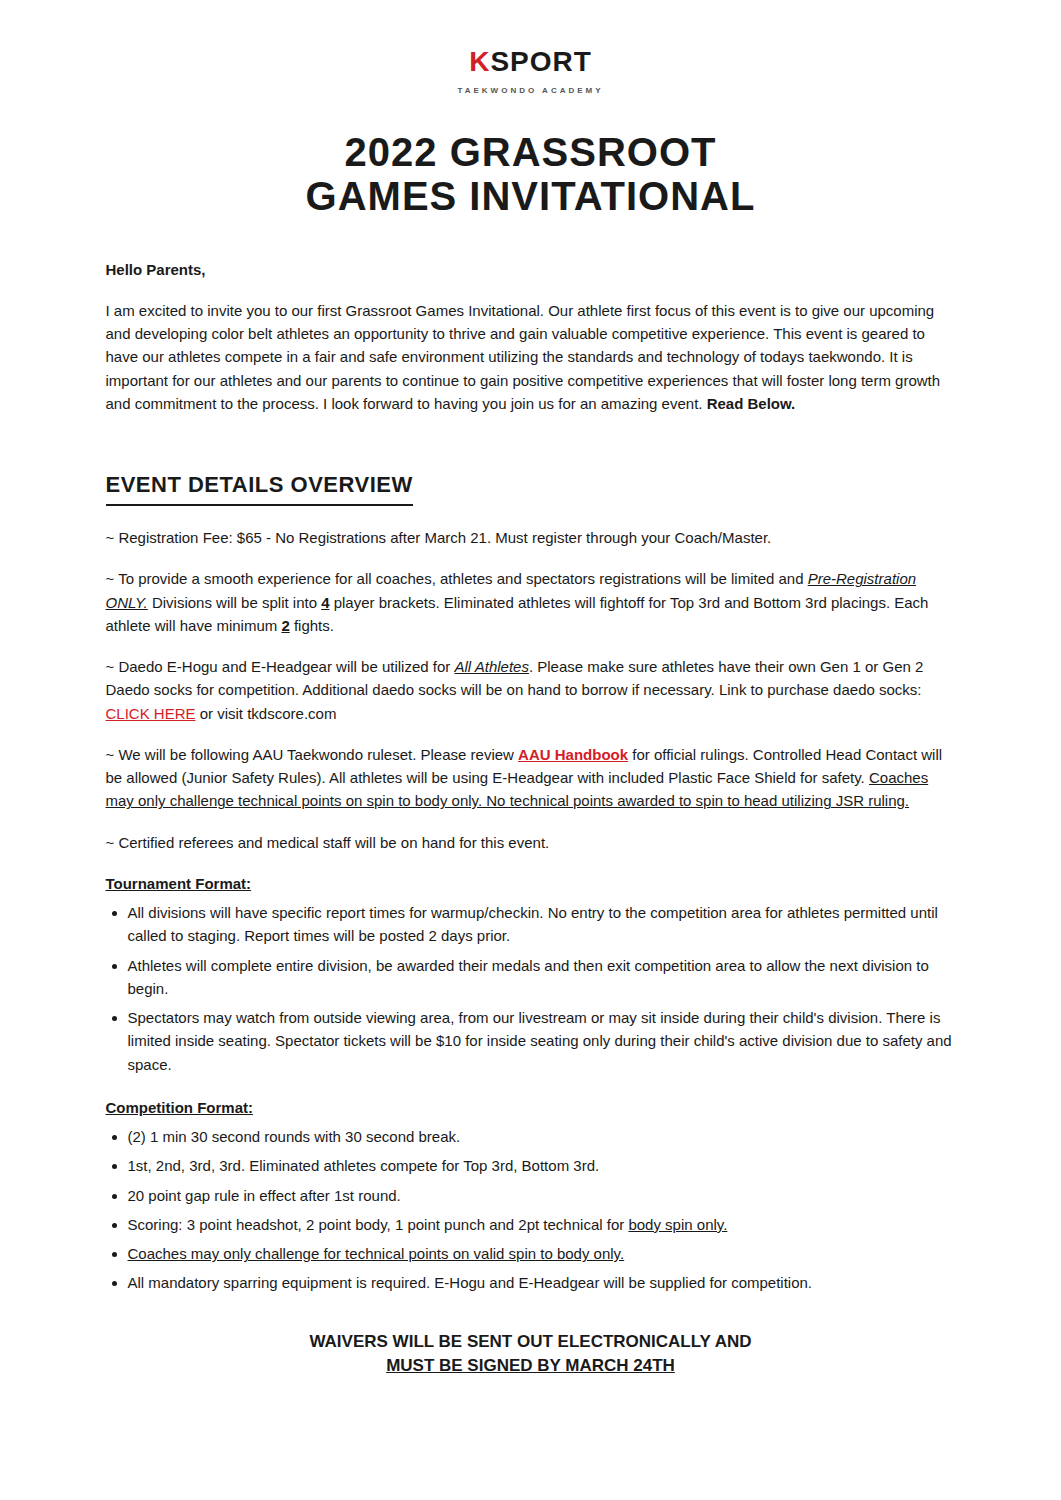KSPORT TAEKWONDO ACADEMY
2022 Grassroot
Games Invitational
Hello Parents,
I am excited to invite you to our first Grassroot Games Invitational. Our athlete first focus of this event is to give our upcoming and developing color belt athletes an opportunity to thrive and gain valuable competitive experience. This event is geared to have our athletes compete in a fair and safe environment utilizing the standards and technology of todays taekwondo. It is important for our athletes and our parents to continue to gain positive competitive experiences that will foster long term growth and commitment to the process. I look forward to having you join us for an amazing event. Read Below.
Event Details Overview
~ Registration Fee: $65 - No Registrations after March 21. Must register through your Coach/Master.
~ To provide a smooth experience for all coaches, athletes and spectators registrations will be limited and Pre-Registration ONLY. Divisions will be split into 4 player brackets. Eliminated athletes will fightoff for Top 3rd and Bottom 3rd placings. Each athlete will have minimum 2 fights.
~ Daedo E-Hogu and E-Headgear will be utilized for All Athletes. Please make sure athletes have their own Gen 1 or Gen 2 Daedo socks for competition. Additional daedo socks will be on hand to borrow if necessary. Link to purchase daedo socks: CLICK HERE or visit tkdscore.com
~ We will be following AAU Taekwondo ruleset. Please review AAU Handbook for official rulings. Controlled Head Contact will be allowed (Junior Safety Rules). All athletes will be using E-Headgear with included Plastic Face Shield for safety. Coaches may only challenge technical points on spin to body only. No technical points awarded to spin to head utilizing JSR ruling.
~ Certified referees and medical staff will be on hand for this event.
Tournament Format:
All divisions will have specific report times for warmup/checkin. No entry to the competition area for athletes permitted until called to staging. Report times will be posted 2 days prior.
Athletes will complete entire division, be awarded their medals and then exit competition area to allow the next division to begin.
Spectators may watch from outside viewing area, from our livestream or may sit inside during their child's division. There is limited inside seating. Spectator tickets will be $10 for inside seating only during their child's active division due to safety and space.
Competition Format:
(2) 1 min 30 second rounds with 30 second break.
1st, 2nd, 3rd, 3rd. Eliminated athletes compete for Top 3rd, Bottom 3rd.
20 point gap rule in effect after 1st round.
Scoring: 3 point headshot, 2 point body, 1 point punch and 2pt technical for body spin only.
Coaches may only challenge for technical points on valid spin to body only.
All mandatory sparring equipment is required. E-Hogu and E-Headgear will be supplied for competition.
WAIVERS WILL BE SENT OUT ELECTRONICALLY AND
MUST BE SIGNED BY MARCH 24TH